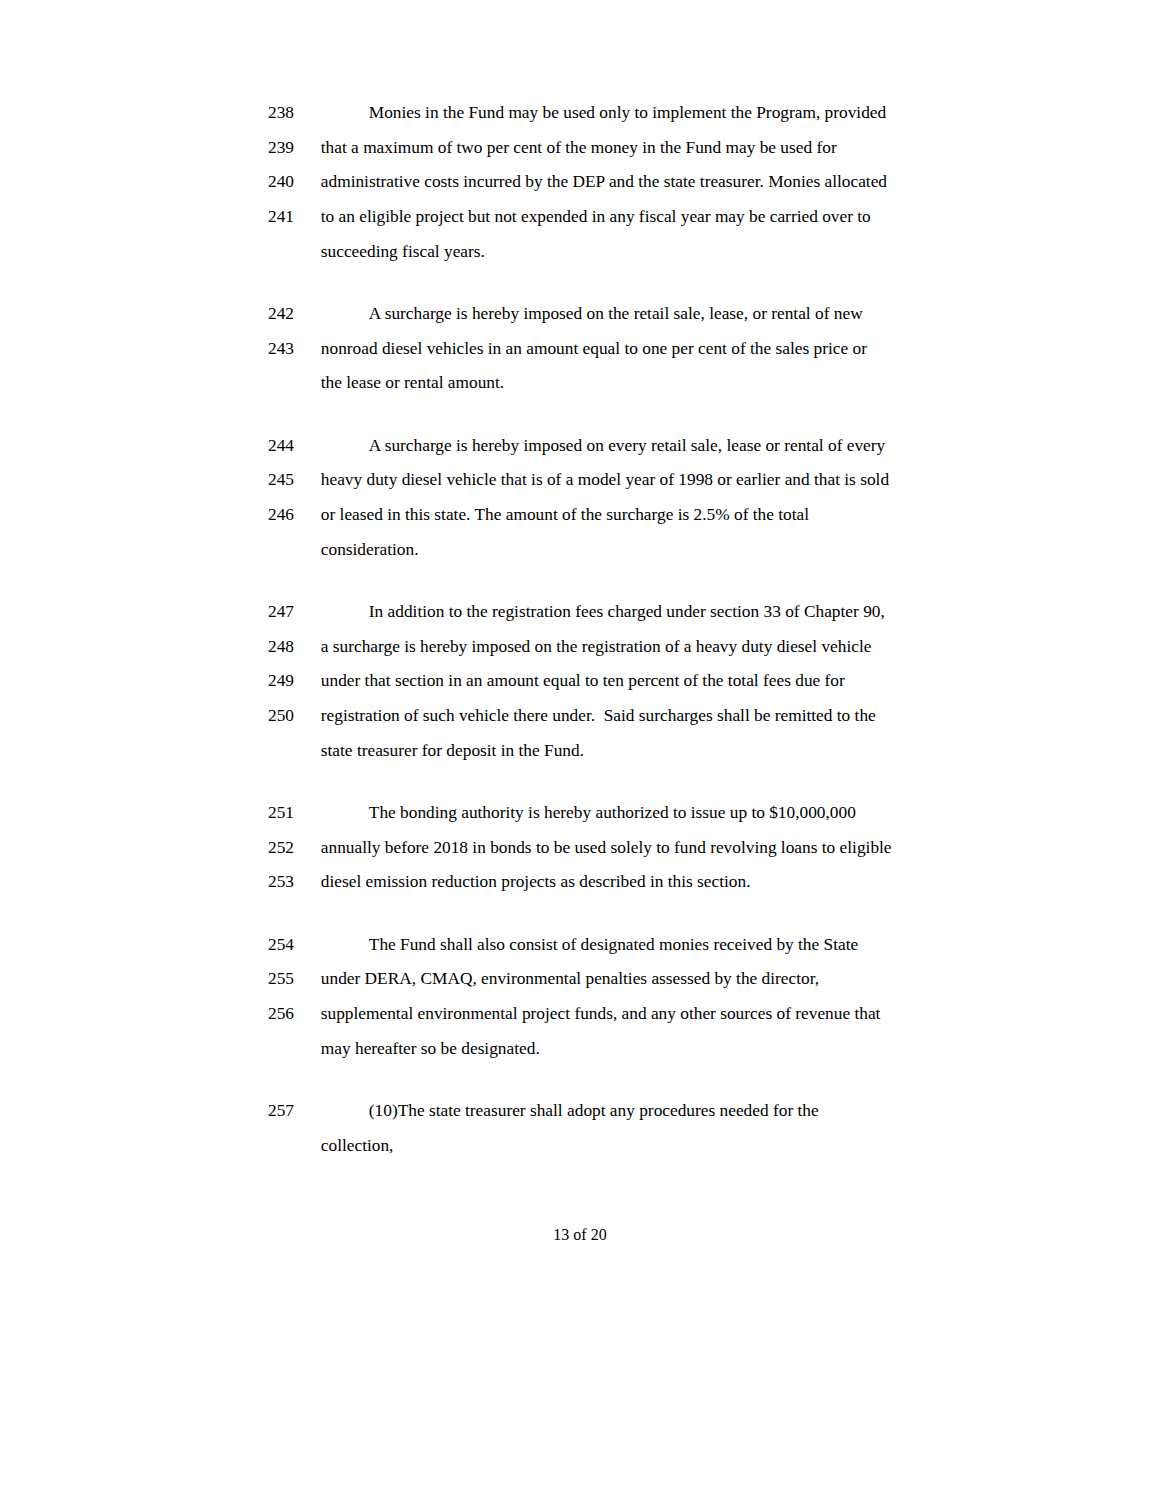238 239 240 241
Monies in the Fund may be used only to implement the Program, provided that a maximum of two per cent of the money in the Fund may be used for administrative costs incurred by the DEP and the state treasurer. Monies allocated to an eligible project but not expended in any fiscal year may be carried over to succeeding fiscal years.
242 243
A surcharge is hereby imposed on the retail sale, lease, or rental of new nonroad diesel vehicles in an amount equal to one per cent of the sales price or the lease or rental amount.
244 245 246
A surcharge is hereby imposed on every retail sale, lease or rental of every heavy duty diesel vehicle that is of a model year of 1998 or earlier and that is sold or leased in this state. The amount of the surcharge is 2.5% of the total consideration.
247 248 249 250
In addition to the registration fees charged under section 33 of Chapter 90, a surcharge is hereby imposed on the registration of a heavy duty diesel vehicle under that section in an amount equal to ten percent of the total fees due for registration of such vehicle there under. Said surcharges shall be remitted to the state treasurer for deposit in the Fund.
251 252 253
The bonding authority is hereby authorized to issue up to $10,000,000 annually before 2018 in bonds to be used solely to fund revolving loans to eligible diesel emission reduction projects as described in this section.
254 255 256
The Fund shall also consist of designated monies received by the State under DERA, CMAQ, environmental penalties assessed by the director, supplemental environmental project funds, and any other sources of revenue that may hereafter so be designated.
257
(10)The state treasurer shall adopt any procedures needed for the collection,
13 of 20